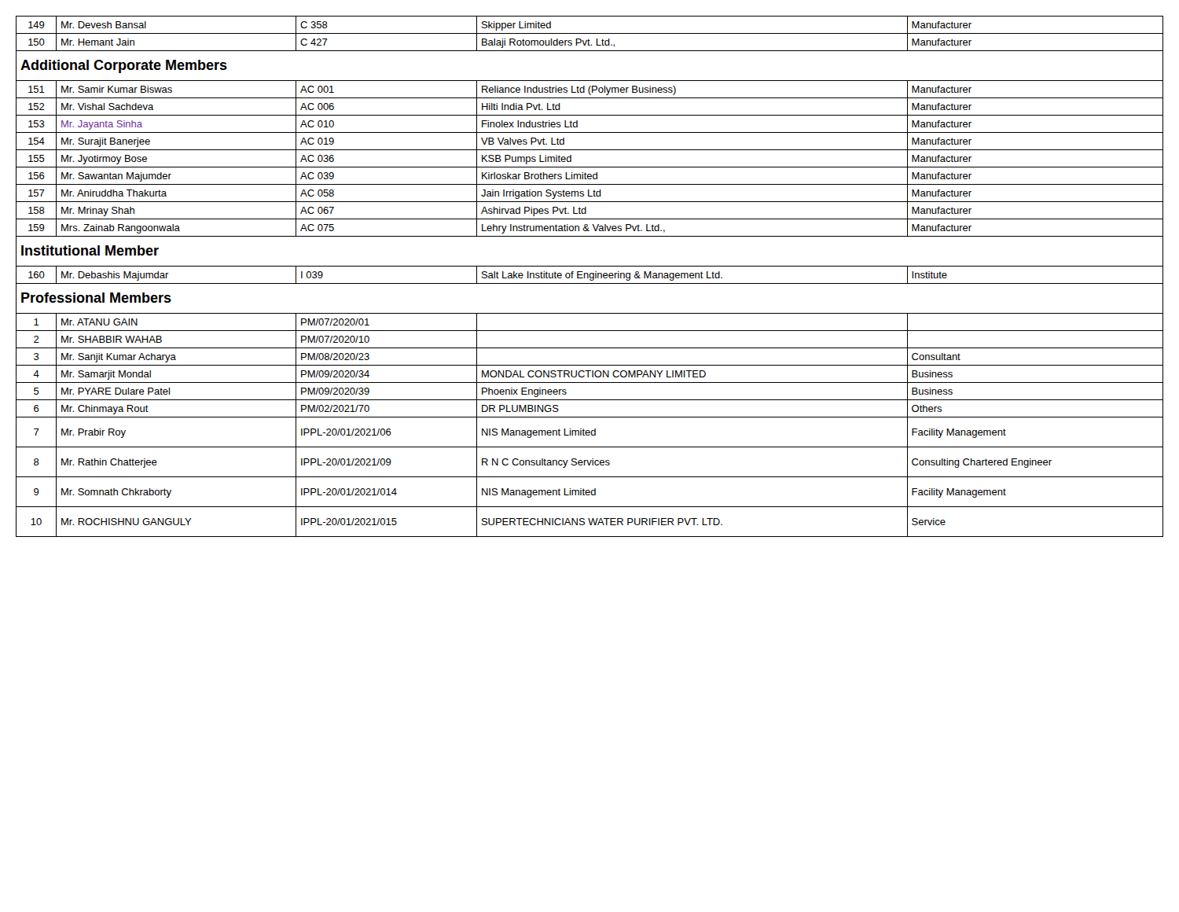| 149 | Mr. Devesh Bansal | C 358 | Skipper Limited | Manufacturer |
| 150 | Mr. Hemant Jain | C 427 | Balaji Rotomoulders Pvt. Ltd., | Manufacturer |
| Additional Corporate Members |
| 151 | Mr. Samir Kumar Biswas | AC 001 | Reliance Industries Ltd (Polymer Business) | Manufacturer |
| 152 | Mr. Vishal Sachdeva | AC 006 | Hilti India Pvt. Ltd | Manufacturer |
| 153 | Mr. Jayanta Sinha | AC 010 | Finolex Industries Ltd | Manufacturer |
| 154 | Mr. Surajit Banerjee | AC 019 | VB Valves Pvt. Ltd | Manufacturer |
| 155 | Mr. Jyotirmoy Bose | AC 036 | KSB Pumps Limited | Manufacturer |
| 156 | Mr. Sawantan Majumder | AC 039 | Kirloskar Brothers Limited | Manufacturer |
| 157 | Mr. Aniruddha Thakurta | AC 058 | Jain Irrigation Systems Ltd | Manufacturer |
| 158 | Mr. Mrinay Shah | AC 067 | Ashirvad Pipes Pvt. Ltd | Manufacturer |
| 159 | Mrs. Zainab Rangoonwala | AC 075 | Lehry Instrumentation & Valves Pvt. Ltd., | Manufacturer |
| Institutional Member |
| 160 | Mr. Debashis Majumdar | I 039 | Salt Lake Institute of Engineering & Management Ltd. | Institute |
| Professional Members |
| 1 | Mr. ATANU GAIN | PM/07/2020/01 | | |
| 2 | Mr. SHABBIR WAHAB | PM/07/2020/10 | | |
| 3 | Mr. Sanjit Kumar Acharya | PM/08/2020/23 | | Consultant |
| 4 | Mr. Samarjit Mondal | PM/09/2020/34 | MONDAL CONSTRUCTION COMPANY LIMITED | Business |
| 5 | Mr. PYARE Dulare Patel | PM/09/2020/39 | Phoenix Engineers | Business |
| 6 | Mr. Chinmaya Rout | PM/02/2021/70 | DR PLUMBINGS | Others |
| 7 | Mr. Prabir Roy | IPPL-20/01/2021/06 | NIS Management Limited | Facility Management |
| 8 | Mr. Rathin Chatterjee | IPPL-20/01/2021/09 | R N C Consultancy Services | Consulting Chartered Engineer |
| 9 | Mr. Somnath Chkraborty | IPPL-20/01/2021/014 | NIS Management Limited | Facility Management |
| 10 | Mr. ROCHISHNU GANGULY | IPPL-20/01/2021/015 | SUPERTECHNICIANS WATER PURIFIER PVT. LTD. | Service |